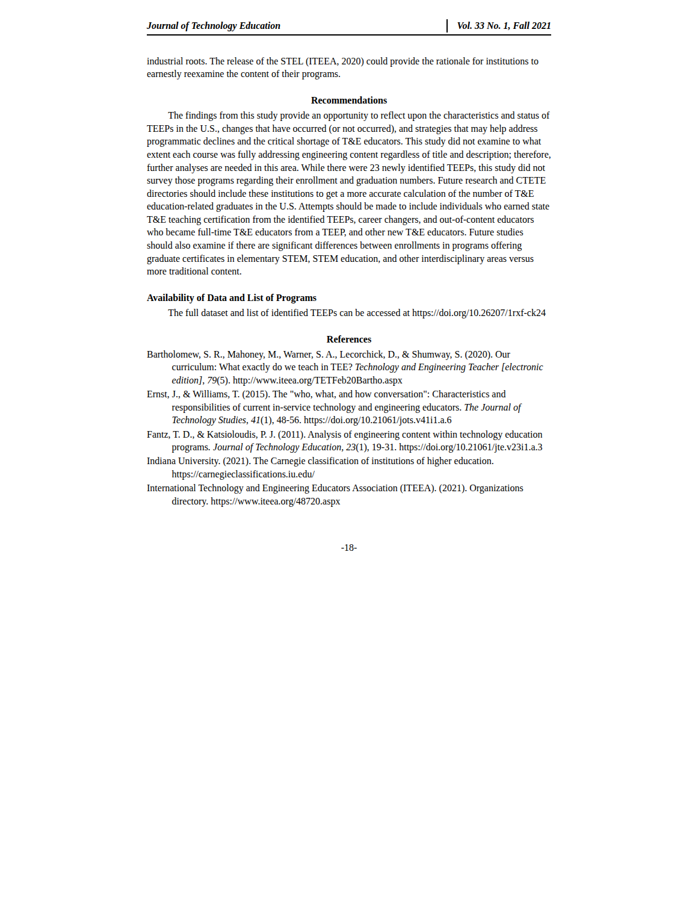Journal of Technology Education
Vol. 33 No. 1, Fall 2021
industrial roots. The release of the STEL (ITEEA, 2020) could provide the rationale for institutions to earnestly reexamine the content of their programs.
Recommendations
The findings from this study provide an opportunity to reflect upon the characteristics and status of TEEPs in the U.S., changes that have occurred (or not occurred), and strategies that may help address programmatic declines and the critical shortage of T&E educators. This study did not examine to what extent each course was fully addressing engineering content regardless of title and description; therefore, further analyses are needed in this area. While there were 23 newly identified TEEPs, this study did not survey those programs regarding their enrollment and graduation numbers. Future research and CTETE directories should include these institutions to get a more accurate calculation of the number of T&E education-related graduates in the U.S. Attempts should be made to include individuals who earned state T&E teaching certification from the identified TEEPs, career changers, and out-of-content educators who became full-time T&E educators from a TEEP, and other new T&E educators. Future studies should also examine if there are significant differences between enrollments in programs offering graduate certificates in elementary STEM, STEM education, and other interdisciplinary areas versus more traditional content.
Availability of Data and List of Programs
The full dataset and list of identified TEEPs can be accessed at https://doi.org/10.26207/1rxf-ck24
References
Bartholomew, S. R., Mahoney, M., Warner, S. A., Lecorchick, D., & Shumway, S. (2020). Our curriculum: What exactly do we teach in TEE? Technology and Engineering Teacher [electronic edition], 79(5). http://www.iteea.org/TETFeb20Bartho.aspx
Ernst, J., & Williams, T. (2015). The "who, what, and how conversation": Characteristics and responsibilities of current in-service technology and engineering educators. The Journal of Technology Studies, 41(1), 48-56. https://doi.org/10.21061/jots.v41i1.a.6
Fantz, T. D., & Katsioloudis, P. J. (2011). Analysis of engineering content within technology education programs. Journal of Technology Education, 23(1), 19-31. https://doi.org/10.21061/jte.v23i1.a.3
Indiana University. (2021). The Carnegie classification of institutions of higher education. https://carnegieclassifications.iu.edu/
International Technology and Engineering Educators Association (ITEEA). (2021). Organizations directory. https://www.iteea.org/48720.aspx
-18-